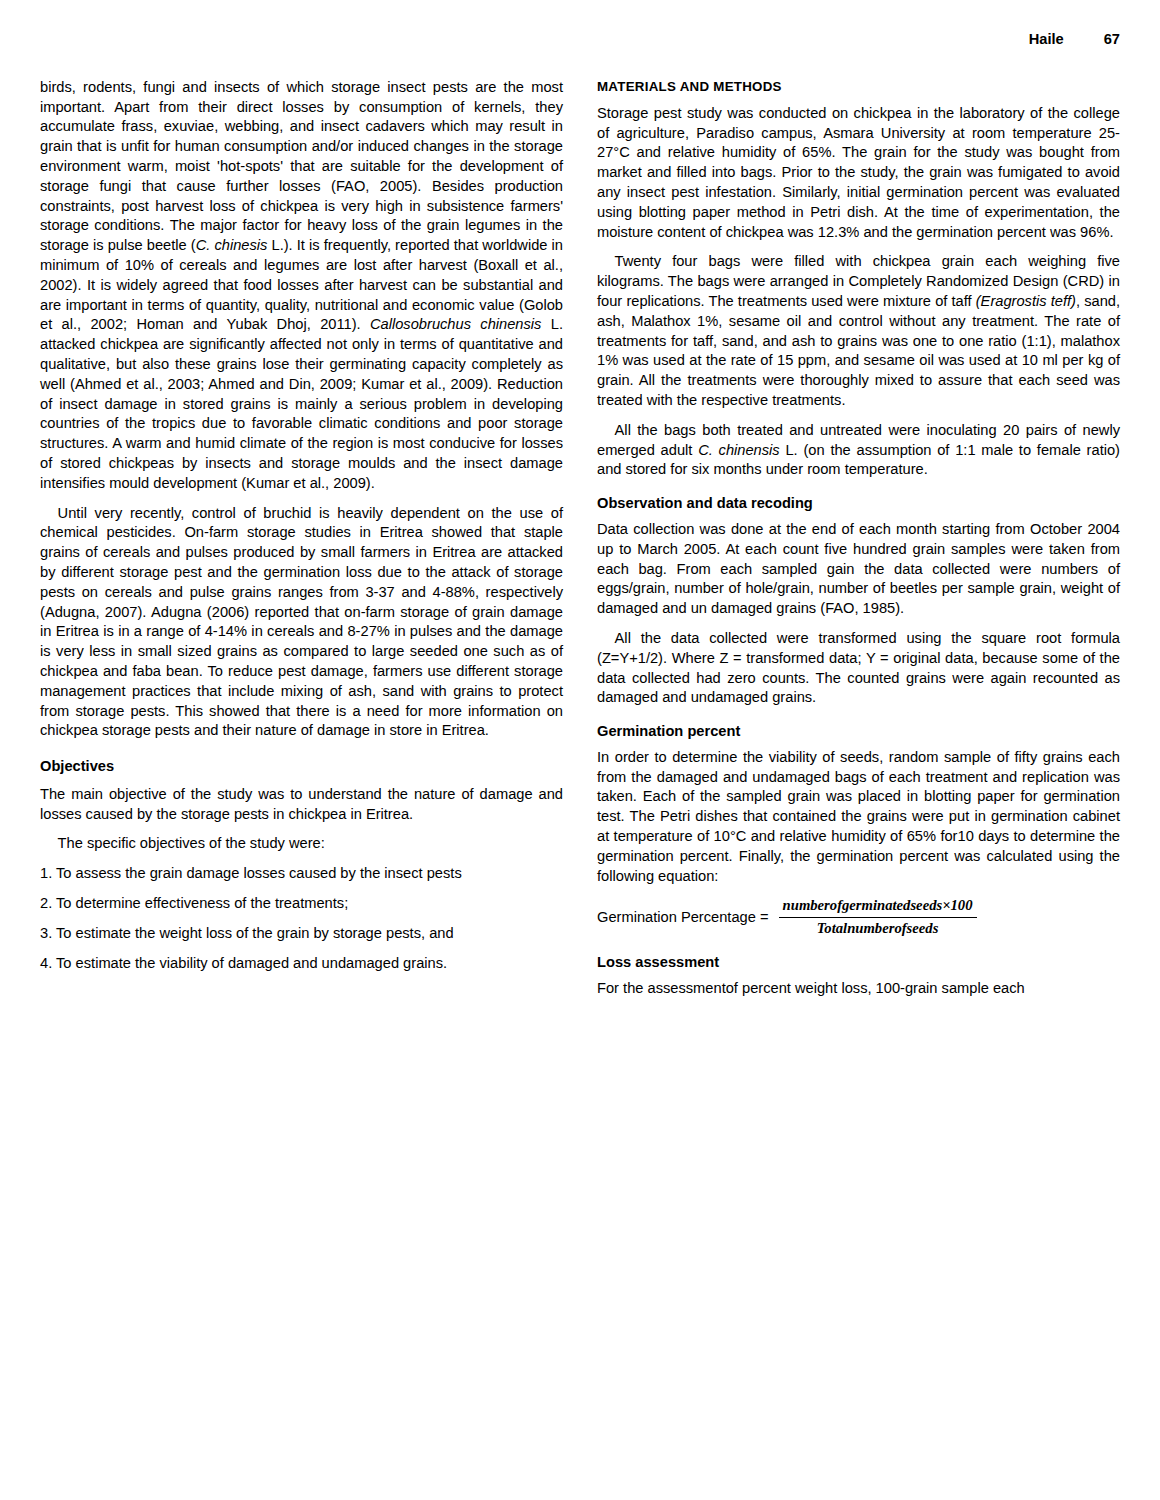Haile 67
birds, rodents, fungi and insects of which storage insect pests are the most important. Apart from their direct losses by consumption of kernels, they accumulate frass, exuviae, webbing, and insect cadavers which may result in grain that is unfit for human consumption and/or induced changes in the storage environment warm, moist 'hot-spots' that are suitable for the development of storage fungi that cause further losses (FAO, 2005). Besides production constraints, post harvest loss of chickpea is very high in subsistence farmers' storage conditions. The major factor for heavy loss of the grain legumes in the storage is pulse beetle (C. chinesis L.). It is frequently, reported that worldwide in minimum of 10% of cereals and legumes are lost after harvest (Boxall et al., 2002). It is widely agreed that food losses after harvest can be substantial and are important in terms of quantity, quality, nutritional and economic value (Golob et al., 2002; Homan and Yubak Dhoj, 2011). Callosobruchus chinensis L. attacked chickpea are significantly affected not only in terms of quantitative and qualitative, but also these grains lose their germinating capacity completely as well (Ahmed et al., 2003; Ahmed and Din, 2009; Kumar et al., 2009). Reduction of insect damage in stored grains is mainly a serious problem in developing countries of the tropics due to favorable climatic conditions and poor storage structures. A warm and humid climate of the region is most conducive for losses of stored chickpeas by insects and storage moulds and the insect damage intensifies mould development (Kumar et al., 2009).
Until very recently, control of bruchid is heavily dependent on the use of chemical pesticides. On-farm storage studies in Eritrea showed that staple grains of cereals and pulses produced by small farmers in Eritrea are attacked by different storage pest and the germination loss due to the attack of storage pests on cereals and pulse grains ranges from 3-37 and 4-88%, respectively (Adugna, 2007). Adugna (2006) reported that on-farm storage of grain damage in Eritrea is in a range of 4-14% in cereals and 8-27% in pulses and the damage is very less in small sized grains as compared to large seeded one such as of chickpea and faba bean. To reduce pest damage, farmers use different storage management practices that include mixing of ash, sand with grains to protect from storage pests. This showed that there is a need for more information on chickpea storage pests and their nature of damage in store in Eritrea.
Objectives
The main objective of the study was to understand the nature of damage and losses caused by the storage pests in chickpea in Eritrea.
The specific objectives of the study were:
1. To assess the grain damage losses caused by the insect pests
2. To determine effectiveness of the treatments;
3. To estimate the weight loss of the grain by storage pests, and
4. To estimate the viability of damaged and undamaged grains.
MATERIALS AND METHODS
Storage pest study was conducted on chickpea in the laboratory of the college of agriculture, Paradiso campus, Asmara University at room temperature 25-27°C and relative humidity of 65%. The grain for the study was bought from market and filled into bags. Prior to the study, the grain was fumigated to avoid any insect pest infestation. Similarly, initial germination percent was evaluated using blotting paper method in Petri dish. At the time of experimentation, the moisture content of chickpea was 12.3% and the germination percent was 96%.
Twenty four bags were filled with chickpea grain each weighing five kilograms. The bags were arranged in Completely Randomized Design (CRD) in four replications. The treatments used were mixture of taff (Eragrostis teff), sand, ash, Malathox 1%, sesame oil and control without any treatment. The rate of treatments for taff, sand, and ash to grains was one to one ratio (1:1), malathox 1% was used at the rate of 15 ppm, and sesame oil was used at 10 ml per kg of grain. All the treatments were thoroughly mixed to assure that each seed was treated with the respective treatments.
All the bags both treated and untreated were inoculating 20 pairs of newly emerged adult C. chinensis L. (on the assumption of 1:1 male to female ratio) and stored for six months under room temperature.
Observation and data recoding
Data collection was done at the end of each month starting from October 2004 up to March 2005. At each count five hundred grain samples were taken from each bag. From each sampled gain the data collected were numbers of eggs/grain, number of hole/grain, number of beetles per sample grain, weight of damaged and un damaged grains (FAO, 1985).
All the data collected were transformed using the square root formula (Z=Y+1/2). Where Z = transformed data; Y = original data, because some of the data collected had zero counts. The counted grains were again recounted as damaged and undamaged grains.
Germination percent
In order to determine the viability of seeds, random sample of fifty grains each from the damaged and undamaged bags of each treatment and replication was taken. Each of the sampled grain was placed in blotting paper for germination test. The Petri dishes that contained the grains were put in germination cabinet at temperature of 10°C and relative humidity of 65% for10 days to determine the germination percent. Finally, the germination percent was calculated using the following equation:
Germination Percentage = numberofgerminatedseeds×100 Totalnumberofseeds
Loss assessment
For the assessmentof percent weight loss, 100-grain sample each